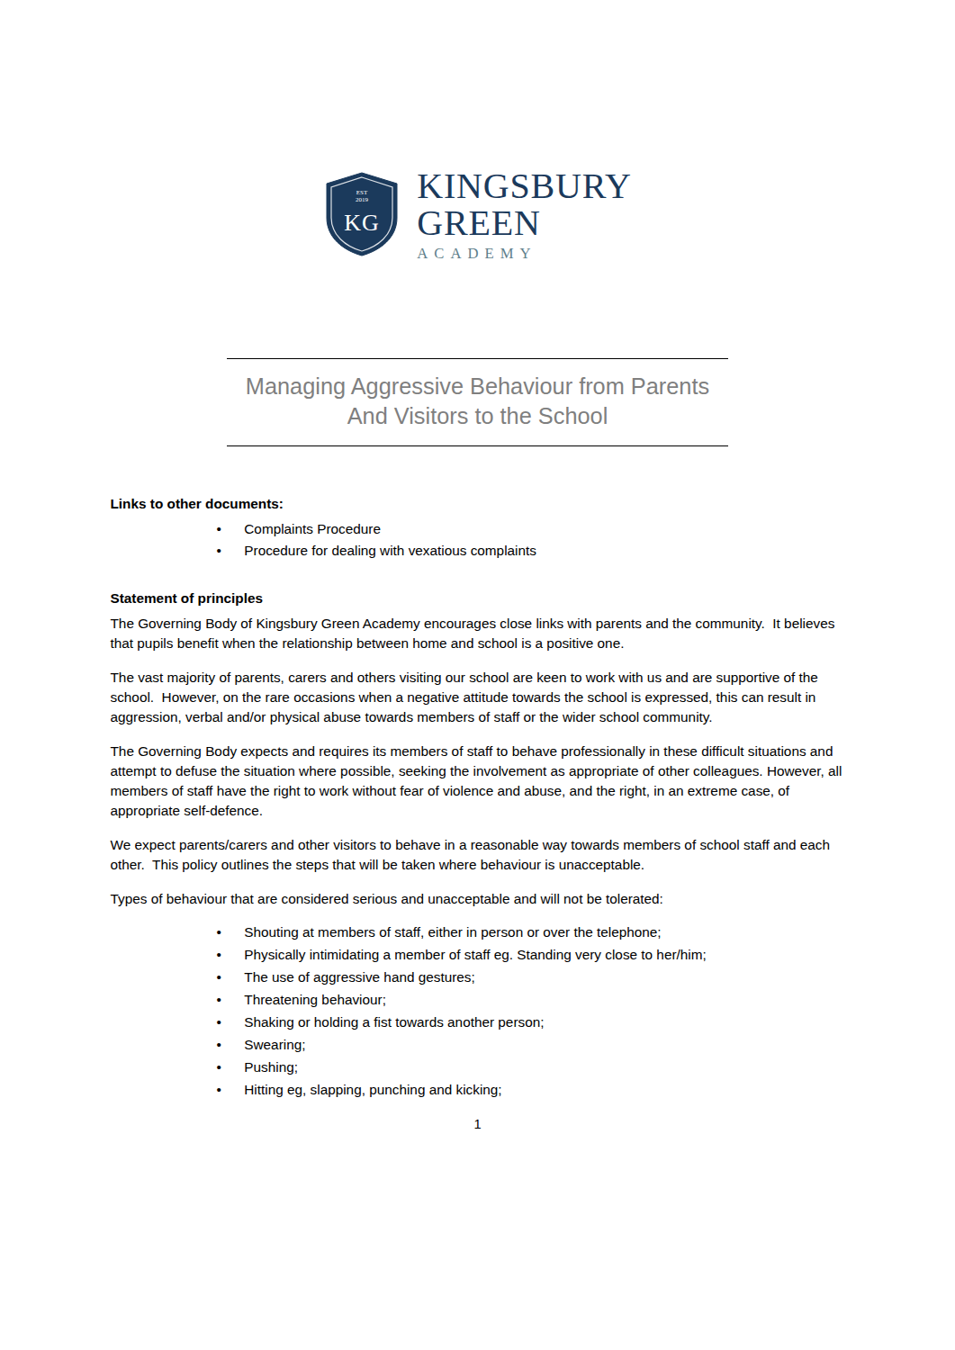EST 2019 KG
KINGSBURY GREEN ACADEMY
Managing Aggressive Behaviour from Parents
And Visitors to the School
Links to other documents:
Complaints Procedure
Procedure for dealing with vexatious complaints
Statement of principles
The Governing Body of Kingsbury Green Academy encourages close links with parents and the community. It believes that pupils benefit when the relationship between home and school is a positive one.
The vast majority of parents, carers and others visiting our school are keen to work with us and are supportive of the school. However, on the rare occasions when a negative attitude towards the school is expressed, this can result in aggression, verbal and/or physical abuse towards members of staff or the wider school community.
The Governing Body expects and requires its members of staff to behave professionally in these difficult situations and attempt to defuse the situation where possible, seeking the involvement as appropriate of other colleagues. However, all members of staff have the right to work without fear of violence and abuse, and the right, in an extreme case, of appropriate self-defence.
We expect parents/carers and other visitors to behave in a reasonable way towards members of school staff and each other. This policy outlines the steps that will be taken where behaviour is unacceptable.
Types of behaviour that are considered serious and unacceptable and will not be tolerated:
Shouting at members of staff, either in person or over the telephone;
Physically intimidating a member of staff eg. Standing very close to her/him;
The use of aggressive hand gestures;
Threatening behaviour;
Shaking or holding a fist towards another person;
Swearing;
Pushing;
Hitting eg, slapping, punching and kicking;
1